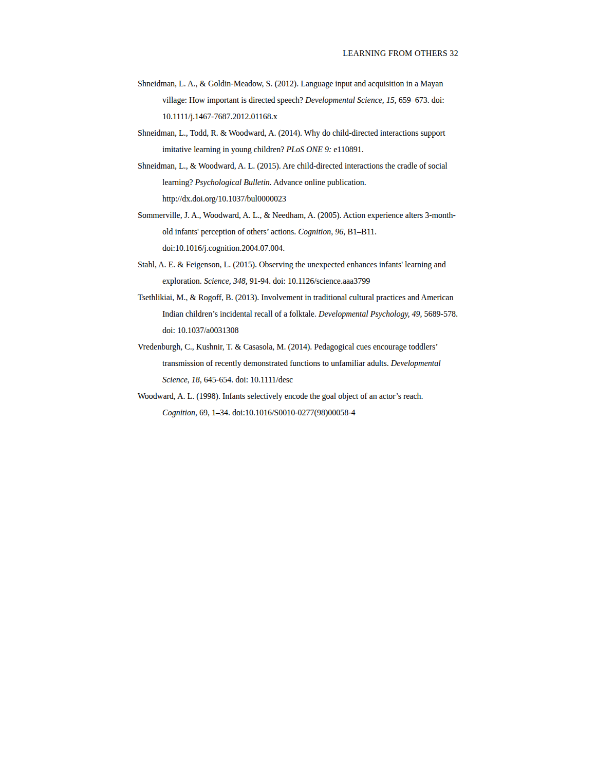LEARNING FROM OTHERS 32
Shneidman, L. A., & Goldin-Meadow, S. (2012). Language input and acquisition in a Mayan village: How important is directed speech? Developmental Science, 15, 659–673. doi: 10.1111/j.1467-7687.2012.01168.x
Shneidman, L., Todd, R. & Woodward, A. (2014). Why do child-directed interactions support imitative learning in young children? PLoS ONE 9: e110891.
Shneidman, L., & Woodward, A. L. (2015). Are child-directed interactions the cradle of social learning? Psychological Bulletin. Advance online publication. http://dx.doi.org/10.1037/bul0000023
Sommerville, J. A., Woodward, A. L., & Needham, A. (2005). Action experience alters 3-month-old infants' perception of others’ actions. Cognition, 96, B1–B11. doi:10.1016/j.cognition.2004.07.004.
Stahl, A. E. & Feigenson, L. (2015). Observing the unexpected enhances infants' learning and exploration. Science, 348, 91-94. doi: 10.1126/science.aaa3799
Tsethlikiai, M., & Rogoff, B. (2013). Involvement in traditional cultural practices and American Indian children’s incidental recall of a folktale. Developmental Psychology, 49, 5689-578. doi: 10.1037/a0031308
Vredenburgh, C., Kushnir, T. & Casasola, M. (2014). Pedagogical cues encourage toddlers’ transmission of recently demonstrated functions to unfamiliar adults. Developmental Science, 18, 645-654. doi: 10.1111/desc
Woodward, A. L. (1998). Infants selectively encode the goal object of an actor’s reach. Cognition, 69, 1–34. doi:10.1016/S0010-0277(98)00058-4